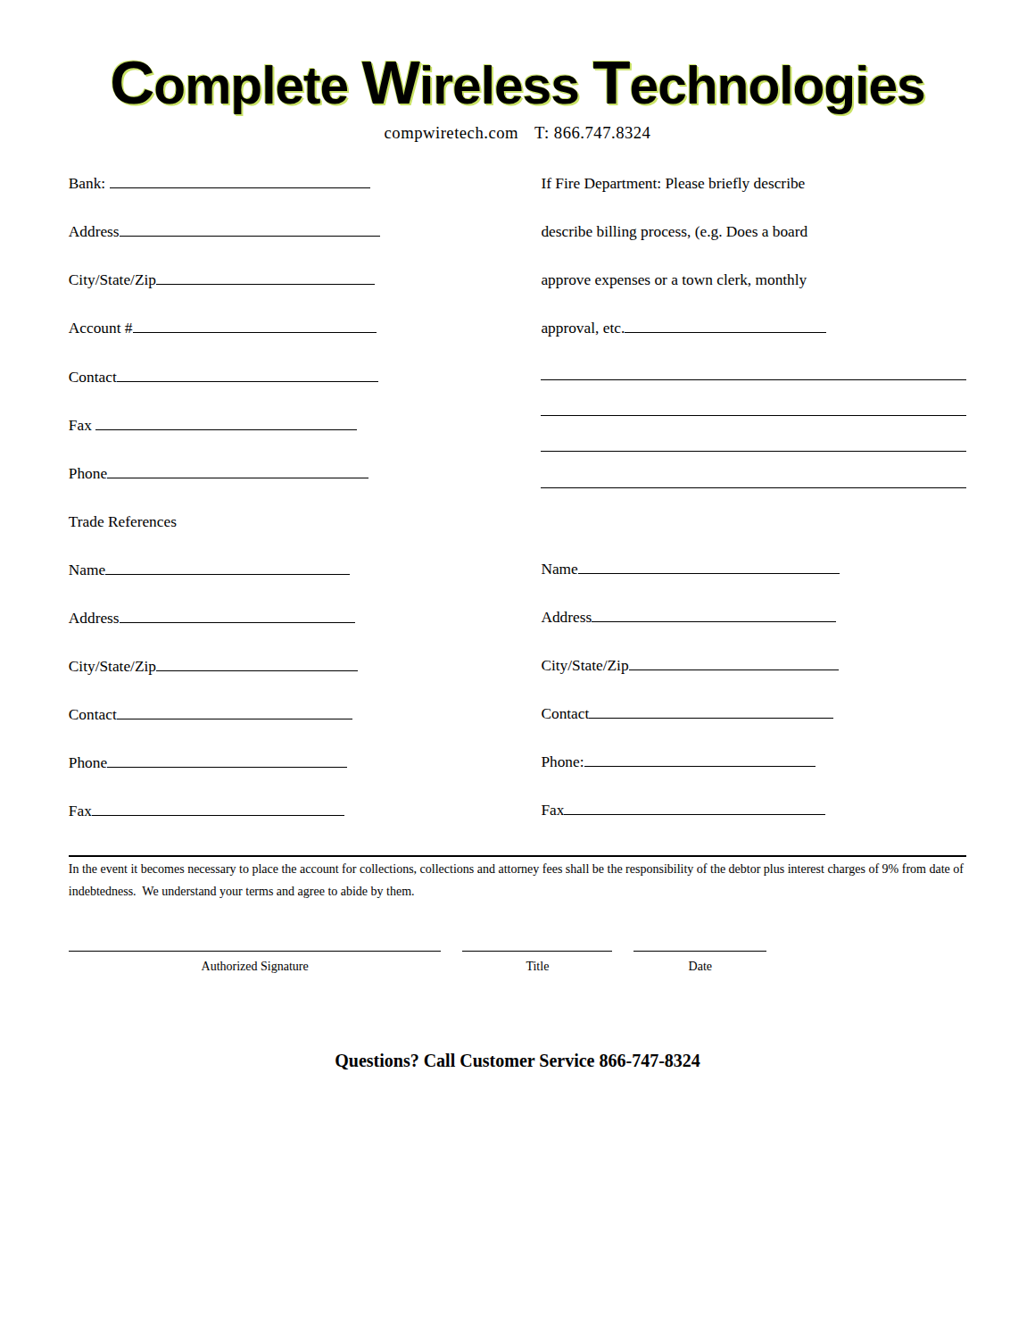Complete Wireless Technologies
compwiretech.com T: 866.747.8324
Bank:
Address
City/State/Zip
Account #
Contact
Fax
Phone
Trade References
Name
Address
City/State/Zip
Contact
Phone
Fax
If Fire Department: Please briefly describe
describe billing process, (e.g. Does a board
approve expenses or a town clerk, monthly
approval, etc.
Name
Address
City/State/Zip
Contact
Phone:
Fax
In the event it becomes necessary to place the account for collections, collections and attorney fees shall be the responsibility of the debtor plus interest charges of 9% from date of indebtedness. We understand your terms and agree to abide by them.
Authorized Signature
Title
Date
Questions? Call Customer Service 866-747-8324